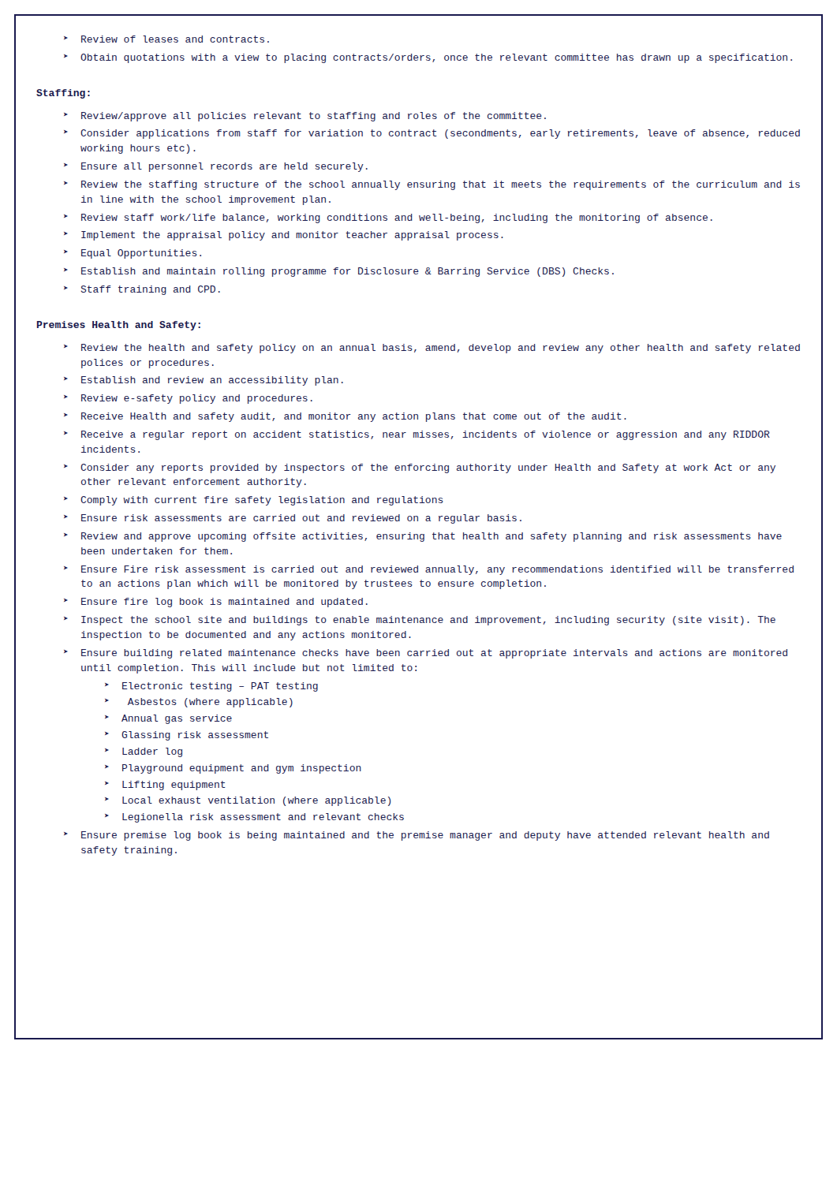Review of leases and contracts.
Obtain quotations with a view to placing contracts/orders, once the relevant committee has drawn up a specification.
Staffing:
Review/approve all policies relevant to staffing and roles of the committee.
Consider applications from staff for variation to contract (secondments, early retirements, leave of absence, reduced working hours etc).
Ensure all personnel records are held securely.
Review the staffing structure of the school annually ensuring that it meets the requirements of the curriculum and is in line with the school improvement plan.
Review staff work/life balance, working conditions and well-being, including the monitoring of absence.
Implement the appraisal policy and monitor teacher appraisal process.
Equal Opportunities.
Establish and maintain rolling programme for Disclosure & Barring Service (DBS) Checks.
Staff training and CPD.
Premises Health and Safety:
Review the health and safety policy on an annual basis, amend, develop and review any other health and safety related polices or procedures.
Establish and review an accessibility plan.
Review e-safety policy and procedures.
Receive Health and safety audit, and monitor any action plans that come out of the audit.
Receive a regular report on accident statistics, near misses, incidents of violence or aggression and any RIDDOR incidents.
Consider any reports provided by inspectors of the enforcing authority under Health and Safety at work Act or any other relevant enforcement authority.
Comply with current fire safety legislation and regulations
Ensure risk assessments are carried out and reviewed on a regular basis.
Review and approve upcoming offsite activities, ensuring that health and safety planning and risk assessments have been undertaken for them.
Ensure Fire risk assessment is carried out and reviewed annually, any recommendations identified will be transferred to an actions plan which will be monitored by trustees to ensure completion.
Ensure fire log book is maintained and updated.
Inspect the school site and buildings to enable maintenance and improvement, including security (site visit). The inspection to be documented and any actions monitored.
Ensure building related maintenance checks have been carried out at appropriate intervals and actions are monitored until completion. This will include but not limited to:
Electronic testing – PAT testing
Asbestos (where applicable)
Annual gas service
Glassing risk assessment
Ladder log
Playground equipment and gym inspection
Lifting equipment
Local exhaust ventilation (where applicable)
Legionella risk assessment and relevant checks
Ensure premise log book is being maintained and the premise manager and deputy have attended relevant health and safety training.